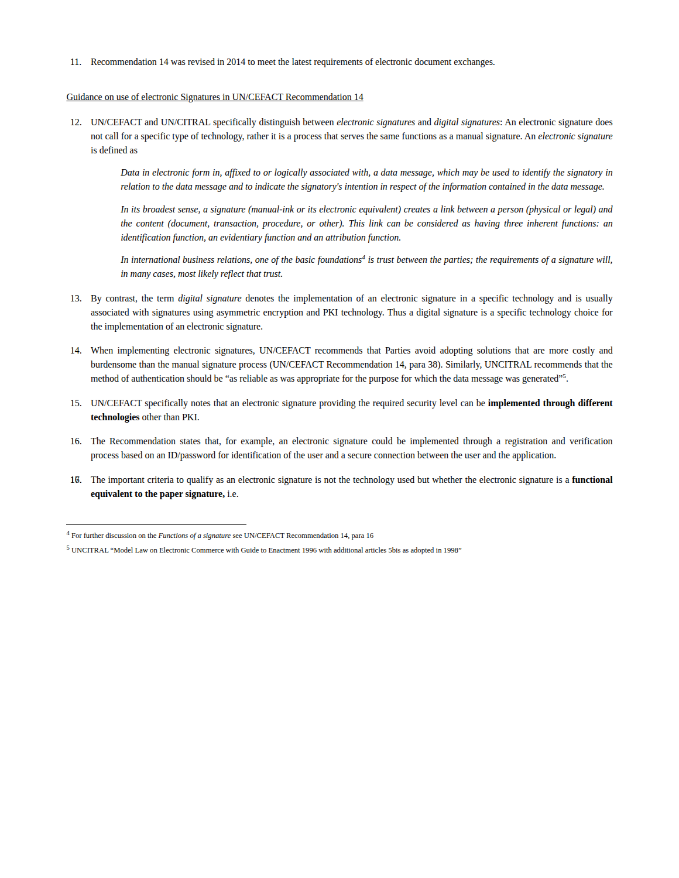Recommendation 14 was revised in 2014 to meet the latest requirements of electronic document exchanges.
Guidance on use of electronic Signatures in UN/CEFACT Recommendation 14
UN/CEFACT and UN/CITRAL specifically distinguish between electronic signatures and digital signatures: An electronic signature does not call for a specific type of technology, rather it is a process that serves the same functions as a manual signature. An electronic signature is defined as
Data in electronic form in, affixed to or logically associated with, a data message, which may be used to identify the signatory in relation to the data message and to indicate the signatory's intention in respect of the information contained in the data message.
In its broadest sense, a signature (manual-ink or its electronic equivalent) creates a link between a person (physical or legal) and the content (document, transaction, procedure, or other). This link can be considered as having three inherent functions: an identification function, an evidentiary function and an attribution function.
In international business relations, one of the basic foundations4 is trust between the parties; the requirements of a signature will, in many cases, most likely reflect that trust.
By contrast, the term digital signature denotes the implementation of an electronic signature in a specific technology and is usually associated with signatures using asymmetric encryption and PKI technology. Thus a digital signature is a specific technology choice for the implementation of an electronic signature.
When implementing electronic signatures, UN/CEFACT recommends that Parties avoid adopting solutions that are more costly and burdensome than the manual signature process (UN/CEFACT Recommendation 14, para 38). Similarly, UNCITRAL recommends that the method of authentication should be “as reliable as was appropriate for the purpose for which the data message was generated”5.
UN/CEFACT specifically notes that an electronic signature providing the required security level can be implemented through different technologies other than PKI.
The Recommendation states that, for example, an electronic signature could be implemented through a registration and verification process based on an ID/password for identification of the user and a secure connection between the user and the application.
The important criteria to qualify as an electronic signature is not the technology used but whether the electronic signature is a functional equivalent to the paper signature, i.e.
4 For further discussion on the Functions of a signature see UN/CEFACT Recommendation 14, para 16
5 UNCITRAL “Model Law on Electronic Commerce with Guide to Enactment 1996 with additional articles 5bis as adopted in 1998”